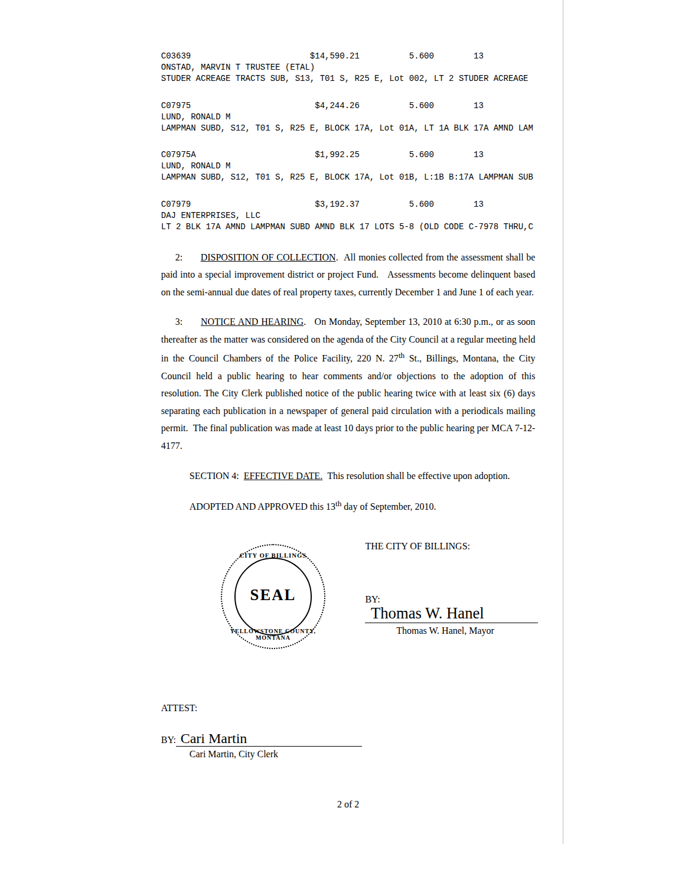C03639 $14,590.21 5.600 13 ONSTAD, MARVIN T TRUSTEE (ETAL) STUDER ACREAGE TRACTS SUB, S13, T01 S, R25 E, Lot 002, LT 2 STUDER ACREAGE
C07975 $4,244.26 5.600 13 LUND, RONALD M LAMPMAN SUBD, S12, T01 S, R25 E, BLOCK 17A, Lot 01A, LT 1A BLK 17A AMND LAM
C07975A $1,992.25 5.600 13 LUND, RONALD M LAMPMAN SUBD, S12, T01 S, R25 E, BLOCK 17A, Lot 01B, L:1B B:17A LAMPMAN SUB
C07979 $3,192.37 5.600 13 DAJ ENTERPRISES, LLC LT 2 BLK 17A AMND LAMPMAN SUBD AMND BLK 17 LOTS 5-8 (OLD CODE C-7978 THRU,C
2: DISPOSITION OF COLLECTION. All monies collected from the assessment shall be paid into a special improvement district or project Fund. Assessments become delinquent based on the semi-annual due dates of real property taxes, currently December 1 and June 1 of each year.
3: NOTICE AND HEARING. On Monday, September 13, 2010 at 6:30 p.m., or as soon thereafter as the matter was considered on the agenda of the City Council at a regular meeting held in the Council Chambers of the Police Facility, 220 N. 27th St., Billings, Montana, the City Council held a public hearing to hear comments and/or objections to the adoption of this resolution. The City Clerk published notice of the public hearing twice with at least six (6) days separating each publication in a newspaper of general paid circulation with a periodicals mailing permit. The final publication was made at least 10 days prior to the public hearing per MCA 7-12-4177.
SECTION 4: EFFECTIVE DATE. This resolution shall be effective upon adoption.
ADOPTED AND APPROVED this 13th day of September, 2010.
CITY OF BILLINGS
SEAL
YELLOWSTONE COUNTY, MONTANA
THE CITY OF BILLINGS:
BY:Thomas W. Hanel
Thomas W. Hanel, Mayor
ATTEST:
BY:Cari Martin
Cari Martin, City Clerk
2 of 2